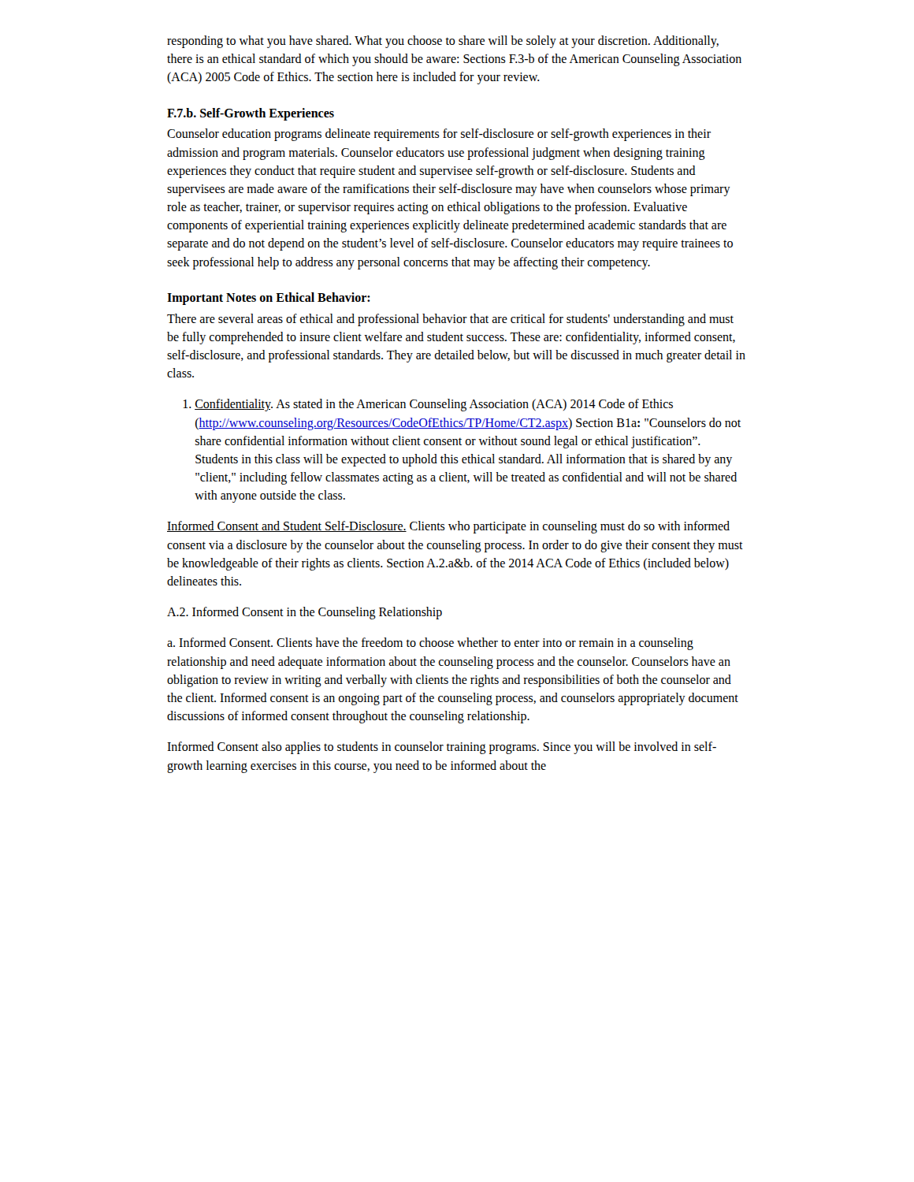responding to what you have shared. What you choose to share will be solely at your discretion. Additionally, there is an ethical standard of which you should be aware: Sections F.3-b of the American Counseling Association (ACA) 2005 Code of Ethics. The section here is included for your review.
F.7.b. Self-Growth Experiences
Counselor education programs delineate requirements for self-disclosure or self-growth experiences in their admission and program materials. Counselor educators use professional judgment when designing training experiences they conduct that require student and supervisee self-growth or self-disclosure. Students and supervisees are made aware of the ramifications their self-disclosure may have when counselors whose primary role as teacher, trainer, or supervisor requires acting on ethical obligations to the profession. Evaluative components of experiential training experiences explicitly delineate predetermined academic standards that are separate and do not depend on the student’s level of self-disclosure. Counselor educators may require trainees to seek professional help to address any personal concerns that may be affecting their competency.
Important Notes on Ethical Behavior:
There are several areas of ethical and professional behavior that are critical for students' understanding and must be fully comprehended to insure client welfare and student success. These are: confidentiality, informed consent, self-disclosure, and professional standards. They are detailed below, but will be discussed in much greater detail in class.
Confidentiality. As stated in the American Counseling Association (ACA) 2014 Code of Ethics (http://www.counseling.org/Resources/CodeOfEthics/TP/Home/CT2.aspx) Section B1a: "Counselors do not share confidential information without client consent or without sound legal or ethical justification”. Students in this class will be expected to uphold this ethical standard. All information that is shared by any "client," including fellow classmates acting as a client, will be treated as confidential and will not be shared with anyone outside the class.
Informed Consent and Student Self-Disclosure. Clients who participate in counseling must do so with informed consent via a disclosure by the counselor about the counseling process. In order to do give their consent they must be knowledgeable of their rights as clients. Section A.2.a&b. of the 2014 ACA Code of Ethics (included below) delineates this.
A.2. Informed Consent in the Counseling Relationship
a. Informed Consent. Clients have the freedom to choose whether to enter into or remain in a counseling relationship and need adequate information about the counseling process and the counselor. Counselors have an obligation to review in writing and verbally with clients the rights and responsibilities of both the counselor and the client. Informed consent is an ongoing part of the counseling process, and counselors appropriately document discussions of informed consent throughout the counseling relationship.
Informed Consent also applies to students in counselor training programs. Since you will be involved in self-growth learning exercises in this course, you need to be informed about the